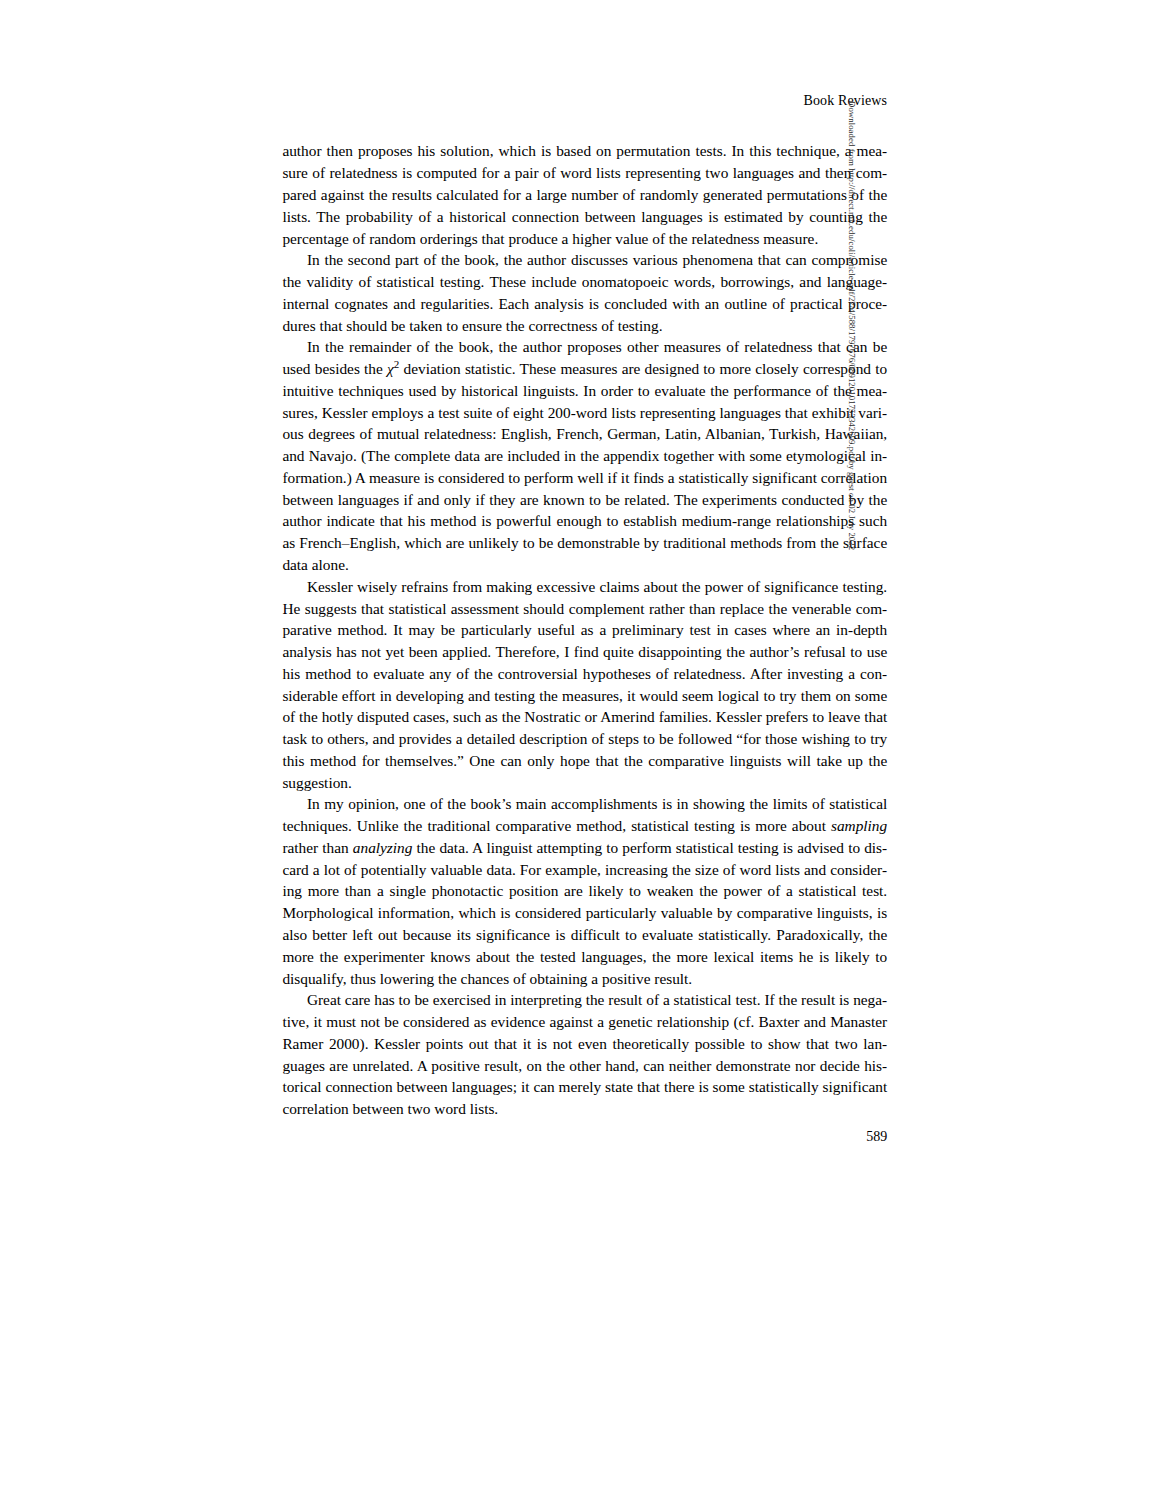Downloaded from http://direct.mit.edu/coli/article-pdf/27/4/588/1797676/089120101753342699.pdf by guest on 02 July 2022
Book Reviews
author then proposes his solution, which is based on permutation tests. In this technique, a measure of relatedness is computed for a pair of word lists representing two languages and then compared against the results calculated for a large number of randomly generated permutations of the lists. The probability of a historical connection between languages is estimated by counting the percentage of random orderings that produce a higher value of the relatedness measure.
In the second part of the book, the author discusses various phenomena that can compromise the validity of statistical testing. These include onomatopoeic words, borrowings, and language-internal cognates and regularities. Each analysis is concluded with an outline of practical procedures that should be taken to ensure the correctness of testing.
In the remainder of the book, the author proposes other measures of relatedness that can be used besides the χ2 deviation statistic. These measures are designed to more closely correspond to intuitive techniques used by historical linguists. In order to evaluate the performance of the measures, Kessler employs a test suite of eight 200-word lists representing languages that exhibit various degrees of mutual relatedness: English, French, German, Latin, Albanian, Turkish, Hawaiian, and Navajo. (The complete data are included in the appendix together with some etymological information.) A measure is considered to perform well if it finds a statistically significant correlation between languages if and only if they are known to be related. The experiments conducted by the author indicate that his method is powerful enough to establish medium-range relationships such as French–English, which are unlikely to be demonstrable by traditional methods from the surface data alone.
Kessler wisely refrains from making excessive claims about the power of significance testing. He suggests that statistical assessment should complement rather than replace the venerable comparative method. It may be particularly useful as a preliminary test in cases where an in-depth analysis has not yet been applied. Therefore, I find quite disappointing the author’s refusal to use his method to evaluate any of the controversial hypotheses of relatedness. After investing a considerable effort in developing and testing the measures, it would seem logical to try them on some of the hotly disputed cases, such as the Nostratic or Amerind families. Kessler prefers to leave that task to others, and provides a detailed description of steps to be followed “for those wishing to try this method for themselves.” One can only hope that the comparative linguists will take up the suggestion.
In my opinion, one of the book’s main accomplishments is in showing the limits of statistical techniques. Unlike the traditional comparative method, statistical testing is more about sampling rather than analyzing the data. A linguist attempting to perform statistical testing is advised to discard a lot of potentially valuable data. For example, increasing the size of word lists and considering more than a single phonotactic position are likely to weaken the power of a statistical test. Morphological information, which is considered particularly valuable by comparative linguists, is also better left out because its significance is difficult to evaluate statistically. Paradoxically, the more the experimenter knows about the tested languages, the more lexical items he is likely to disqualify, thus lowering the chances of obtaining a positive result.
Great care has to be exercised in interpreting the result of a statistical test. If the result is negative, it must not be considered as evidence against a genetic relationship (cf. Baxter and Manaster Ramer 2000). Kessler points out that it is not even theoretically possible to show that two languages are unrelated. A positive result, on the other hand, can neither demonstrate nor decide historical connection between languages; it can merely state that there is some statistically significant correlation between two word lists.
589